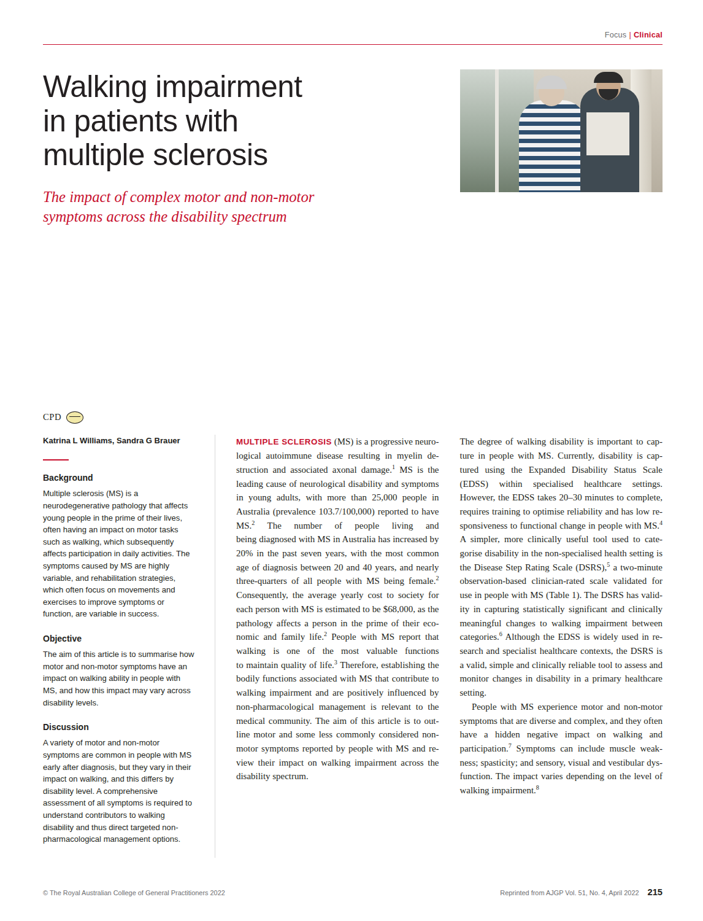Focus|Clinical
Walking impairment
in patients with
multiple sclerosis
The impact of complex motor and non-motor
symptoms across the disability spectrum
CPD
Katrina L Williams, Sandra G Brauer
Background
Multiple sclerosis (MS) is a neurodegenerative pathology that affects young people in the prime of their lives, often having an impact on motor tasks such as walking, which subsequently affects participation in daily activities. The symptoms caused by MS are highly variable, and rehabilitation strategies, which often focus on movements and exercises to improve symptoms or function, are variable in success.
Objective
The aim of this article is to summarise how motor and non-motor symptoms have an impact on walking ability in people with MS, and how this impact may vary across disability levels.
Discussion
A variety of motor and non-motor symptoms are common in people with MS early after diagnosis, but they vary in their impact on walking, and this differs by disability level. A comprehensive assessment of all symptoms is required to understand contributors to walking disability and thus direct targeted non-pharmacological management options.
MULTIPLE SCLEROSIS (MS) is a progressive neurological autoimmune disease resulting in myelin destruction and associated axonal damage.1 MS is the leading cause of neurological disability and symptoms in young adults, with more than 25,000 people in Australia (prevalence 103.7/100,000) reported to have MS.2 The number of people living and being diagnosed with MS in Australia has increased by 20% in the past seven years, with the most common age of diagnosis between 20 and 40 years, and nearly three-quarters of all people with MS being female.2 Consequently, the average yearly cost to society for each person with MS is estimated to be $68,000, as the pathology affects a person in the prime of their economic and family life.2 People with MS report that walking is one of the most valuable functions to maintain quality of life.3 Therefore, establishing the bodily functions associated with MS that contribute to walking impairment and are positively influenced by non-pharmacological management is relevant to the medical community. The aim of this article is to outline motor and some less commonly considered non-motor symptoms reported by people with MS and review their impact on walking impairment across the disability spectrum.
The degree of walking disability is important to capture in people with MS. Currently, disability is captured using the Expanded Disability Status Scale (EDSS) within specialised healthcare settings. However, the EDSS takes 20–30 minutes to complete, requires training to optimise reliability and has low responsiveness to functional change in people with MS.4 A simpler, more clinically useful tool used to categorise disability in the non-specialised health setting is the Disease Step Rating Scale (DSRS),5 a two-minute observation-based clinician-rated scale validated for use in people with MS (Table 1). The DSRS has validity in capturing statistically significant and clinically meaningful changes to walking impairment between categories.6 Although the EDSS is widely used in research and specialist healthcare contexts, the DSRS is a valid, simple and clinically reliable tool to assess and monitor changes in disability in a primary healthcare setting.
People with MS experience motor and non-motor symptoms that are diverse and complex, and they often have a hidden negative impact on walking and participation.7 Symptoms can include muscle weakness; spasticity; and sensory, visual and vestibular dysfunction. The impact varies depending on the level of walking impairment.8
© The Royal Australian College of General Practitioners 2022
Reprinted from AJGP Vol. 51, No. 4, April 2022 215